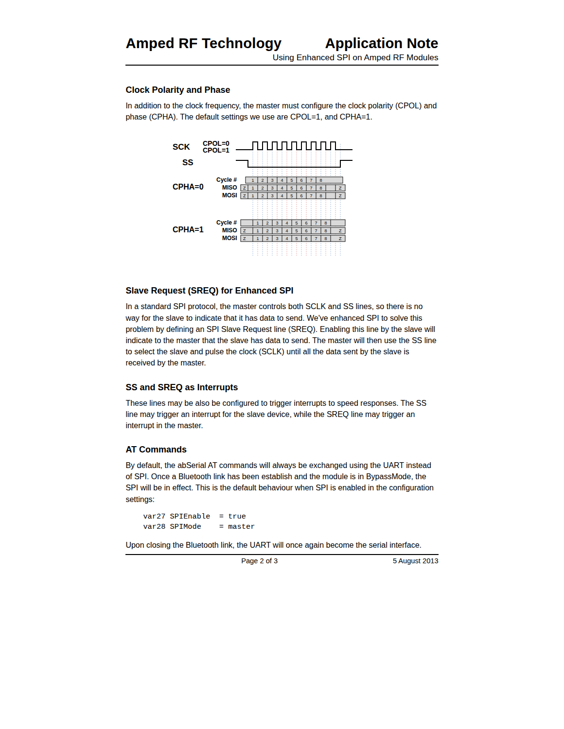Amped RF Technology
Application Note
Using Enhanced SPI on Amped RF Modules
Clock Polarity and Phase
In addition to the clock frequency, the master must configure the clock polarity (CPOL) and phase (CPHA). The default settings we use are CPOL=1, and CPHA=1.
SCK CPOL=0 CPOL=1 SS CPHA=0 Cycle # MISO MOSI 123 456 78 Z 123 456 78 Z Z 123 456 78 Z CPHA=1 Cycle # MISO MOSI 123 456 78 Z 123 456 78 Z Z 123 456 78 Z
Slave Request (SREQ) for Enhanced SPI
In a standard SPI protocol, the master controls both SCLK and SS lines, so there is no way for the slave to indicate that it has data to send. We've enhanced SPI to solve this problem by defining an SPI Slave Request line (SREQ). Enabling this line by the slave will indicate to the master that the slave has data to send. The master will then use the SS line to select the slave and pulse the clock (SCLK) until all the data sent by the slave is received by the master.
SS and SREQ as Interrupts
These lines may be also be configured to trigger interrupts to speed responses. The SS line may trigger an interrupt for the slave device, while the SREQ line may trigger an interrupt in the master.
AT Commands
By default, the abSerial AT commands will always be exchanged using the UART instead of SPI. Once a Bluetooth link has been establish and the module is in BypassMode, the SPI will be in effect. This is the default behaviour when SPI is enabled in the configuration settings:
var27 SPIEnable  = true
var28 SPIMode    = master
Upon closing the Bluetooth link, the UART will once again become the serial interface.
Page 2 of 3
5 August 2013